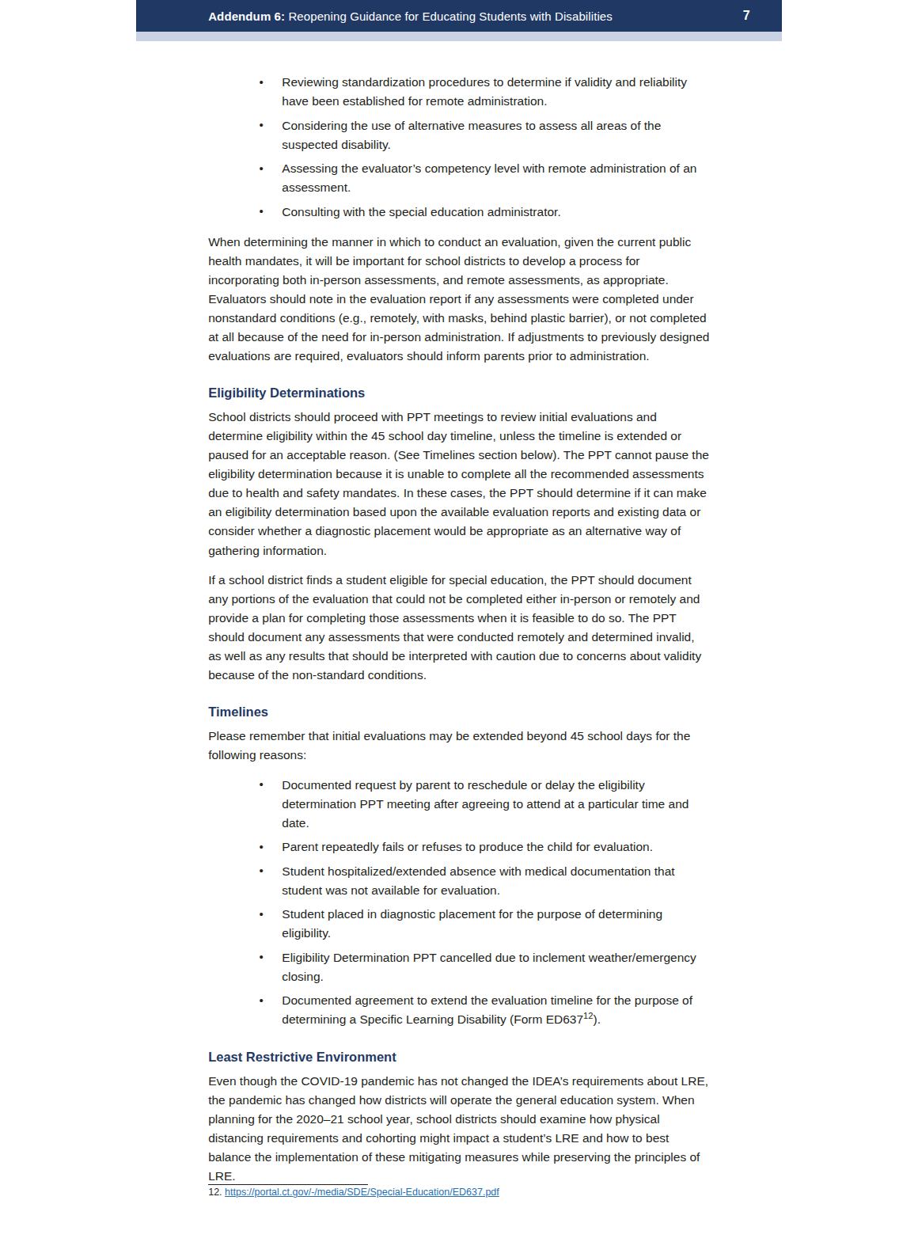Addendum 6: Reopening Guidance for Educating Students with Disabilities
7
Reviewing standardization procedures to determine if validity and reliability have been established for remote administration.
Considering the use of alternative measures to assess all areas of the suspected disability.
Assessing the evaluator’s competency level with remote administration of an assessment.
Consulting with the special education administrator.
When determining the manner in which to conduct an evaluation, given the current public health mandates, it will be important for school districts to develop a process for incorporating both in-person assessments, and remote assessments, as appropriate. Evaluators should note in the evaluation report if any assessments were completed under nonstandard conditions (e.g., remotely, with masks, behind plastic barrier), or not completed at all because of the need for in-person administration. If adjustments to previously designed evaluations are required, evaluators should inform parents prior to administration.
Eligibility Determinations
School districts should proceed with PPT meetings to review initial evaluations and determine eligibility within the 45 school day timeline, unless the timeline is extended or paused for an acceptable reason. (See Timelines section below). The PPT cannot pause the eligibility determination because it is unable to complete all the recommended assessments due to health and safety mandates. In these cases, the PPT should determine if it can make an eligibility determination based upon the available evaluation reports and existing data or consider whether a diagnostic placement would be appropriate as an alternative way of gathering information.
If a school district finds a student eligible for special education, the PPT should document any portions of the evaluation that could not be completed either in-person or remotely and provide a plan for completing those assessments when it is feasible to do so. The PPT should document any assessments that were conducted remotely and determined invalid, as well as any results that should be interpreted with caution due to concerns about validity because of the non-standard conditions.
Timelines
Please remember that initial evaluations may be extended beyond 45 school days for the following reasons:
Documented request by parent to reschedule or delay the eligibility determination PPT meeting after agreeing to attend at a particular time and date.
Parent repeatedly fails or refuses to produce the child for evaluation.
Student hospitalized/extended absence with medical documentation that student was not available for evaluation.
Student placed in diagnostic placement for the purpose of determining eligibility.
Eligibility Determination PPT cancelled due to inclement weather/emergency closing.
Documented agreement to extend the evaluation timeline for the purpose of determining a Specific Learning Disability (Form ED63712).
Least Restrictive Environment
Even though the COVID-19 pandemic has not changed the IDEA’s requirements about LRE, the pandemic has changed how districts will operate the general education system. When planning for the 2020–21 school year, school districts should examine how physical distancing requirements and cohorting might impact a student’s LRE and how to best balance the implementation of these mitigating measures while preserving the principles of LRE.
12. https://portal.ct.gov/-/media/SDE/Special-Education/ED637.pdf